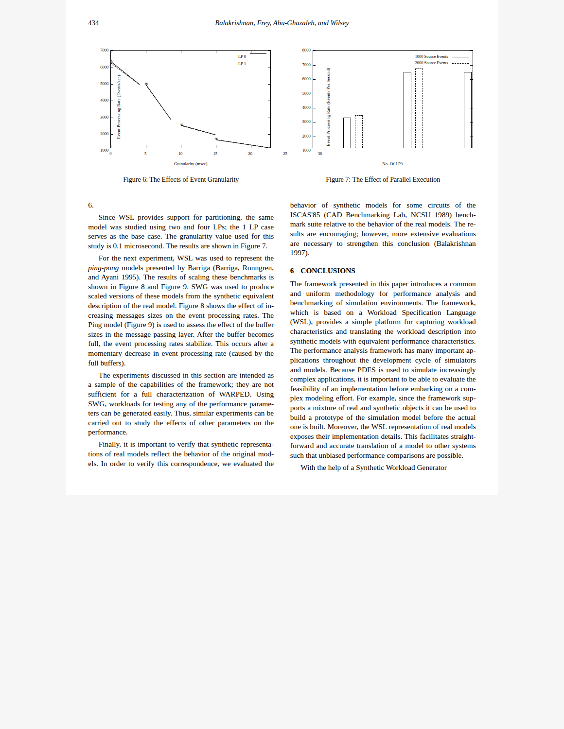434 Balakrishnan, Frey, Abu-Ghazaleh, and Wilsey
Event Processing Rate (Events/sec)
7000
6000
5000
4000
3000
2000
1000
0
5
10
15
20
25
30
LP 0
LP 1
+ + + + + + × × × × × ×
Granularity (msec)
Figure 6: The Effects of Event Granularity
Event Processing Rate (Events Per Second)
8000
7000
6000
5000
4000
3000
2000
1000
1000 Source Events
2000 Source Events
1 LP
2 LP
4 LP
No. Of LP's
Figure 7: The Effect of Parallel Execution
6.
Since WSL provides support for partitioning, the same model was studied using two and four LPs; the 1 LP case serves as the base case. The granularity value used for this study is 0.1 microsecond. The results are shown in Figure 7.
For the next experiment, WSL was used to represent the ping-pong models presented by Barriga (Barriga, Ronngren, and Ayani 1995). The results of scaling these benchmarks is shown in Figure 8 and Figure 9. SWG was used to produce scaled versions of these models from the synthetic equivalent description of the real model. Figure 8 shows the effect of increasing messages sizes on the event processing rates. The Ping model (Figure 9) is used to assess the effect of the buffer sizes in the message passing layer. After the buffer becomes full, the event processing rates stabilize. This occurs after a momentary decrease in event processing rate (caused by the full buffers).
The experiments discussed in this section are intended as a sample of the capabilities of the framework; they are not sufficient for a full characterization of WARPED. Using SWG, workloads for testing any of the performance parameters can be generated easily. Thus, similar experiments can be carried out to study the effects of other parameters on the performance.
Finally, it is important to verify that synthetic representations of real models reflect the behavior of the original models. In order to verify this correspondence, we evaluated the behavior of synthetic models for some circuits of the ISCAS'85 (CAD Benchmarking Lab, NCSU 1989) benchmark suite relative to the behavior of the real models. The results are encouraging; however, more extensive evaluations are necessary to strengthen this conclusion (Balakrishnan 1997).
6 CONCLUSIONS
The framework presented in this paper introduces a common and uniform methodology for performance analysis and benchmarking of simulation environments. The framework, which is based on a Workload Specification Language (WSL), provides a simple platform for capturing workload characteristics and translating the workload description into synthetic models with equivalent performance characteristics. The performance analysis framework has many important applications throughout the development cycle of simulators and models. Because PDES is used to simulate increasingly complex applications, it is important to be able to evaluate the feasibility of an implementation before embarking on a complex modeling effort. For example, since the framework supports a mixture of real and synthetic objects it can be used to build a prototype of the simulation model before the actual one is built. Moreover, the WSL representation of real models exposes their implementation details. This facilitates straightforward and accurate translation of a model to other systems such that unbiased performance comparisons are possible.
With the help of a Synthetic Workload Generator